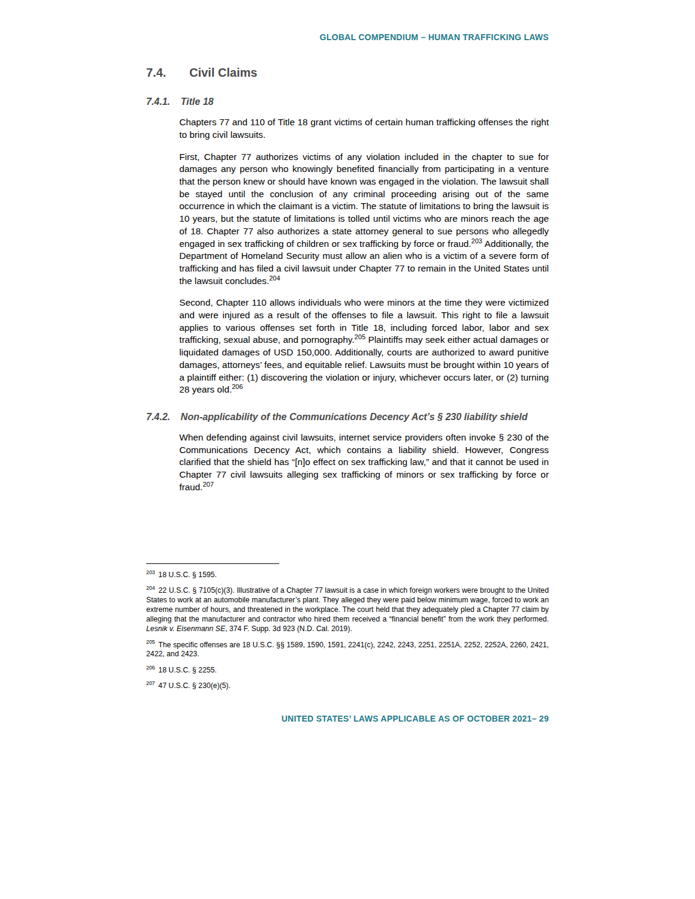GLOBAL COMPENDIUM – HUMAN TRAFFICKING LAWS
7.4. Civil Claims
7.4.1. Title 18
Chapters 77 and 110 of Title 18 grant victims of certain human trafficking offenses the right to bring civil lawsuits.
First, Chapter 77 authorizes victims of any violation included in the chapter to sue for damages any person who knowingly benefited financially from participating in a venture that the person knew or should have known was engaged in the violation. The lawsuit shall be stayed until the conclusion of any criminal proceeding arising out of the same occurrence in which the claimant is a victim. The statute of limitations to bring the lawsuit is 10 years, but the statute of limitations is tolled until victims who are minors reach the age of 18. Chapter 77 also authorizes a state attorney general to sue persons who allegedly engaged in sex trafficking of children or sex trafficking by force or fraud.203 Additionally, the Department of Homeland Security must allow an alien who is a victim of a severe form of trafficking and has filed a civil lawsuit under Chapter 77 to remain in the United States until the lawsuit concludes.204
Second, Chapter 110 allows individuals who were minors at the time they were victimized and were injured as a result of the offenses to file a lawsuit. This right to file a lawsuit applies to various offenses set forth in Title 18, including forced labor, labor and sex trafficking, sexual abuse, and pornography.205 Plaintiffs may seek either actual damages or liquidated damages of USD 150,000. Additionally, courts are authorized to award punitive damages, attorneys’ fees, and equitable relief. Lawsuits must be brought within 10 years of a plaintiff either: (1) discovering the violation or injury, whichever occurs later, or (2) turning 28 years old.206
7.4.2. Non-applicability of the Communications Decency Act’s § 230 liability shield
When defending against civil lawsuits, internet service providers often invoke § 230 of the Communications Decency Act, which contains a liability shield. However, Congress clarified that the shield has “[n]o effect on sex trafficking law,” and that it cannot be used in Chapter 77 civil lawsuits alleging sex trafficking of minors or sex trafficking by force or fraud.207
203 18 U.S.C. § 1595.
204 22 U.S.C. § 7105(c)(3). Illustrative of a Chapter 77 lawsuit is a case in which foreign workers were brought to the United States to work at an automobile manufacturer’s plant. They alleged they were paid below minimum wage, forced to work an extreme number of hours, and threatened in the workplace. The court held that they adequately pled a Chapter 77 claim by alleging that the manufacturer and contractor who hired them received a “financial benefit” from the work they performed. Lesnik v. Eisenmann SE, 374 F. Supp. 3d 923 (N.D. Cal. 2019).
205 The specific offenses are 18 U.S.C. §§ 1589, 1590, 1591, 2241(c), 2242, 2243, 2251, 2251A, 2252, 2252A, 2260, 2421, 2422, and 2423.
206 18 U.S.C. § 2255.
207 47 U.S.C. § 230(e)(5).
UNITED STATES’ LAWS APPLICABLE AS OF OCTOBER 2021– 29